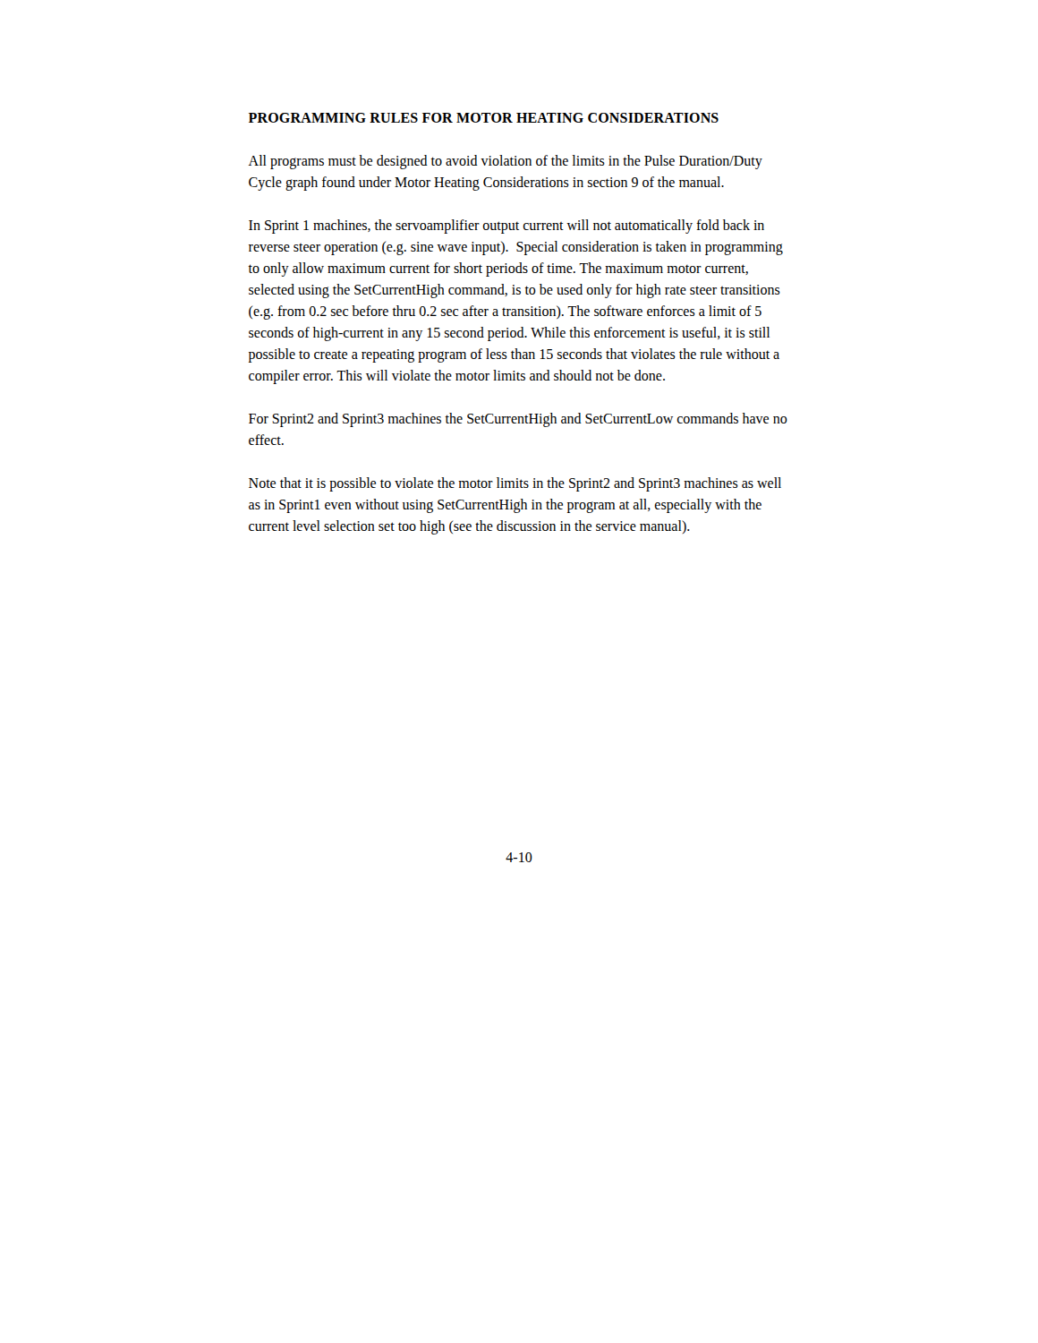PROGRAMMING RULES FOR MOTOR HEATING CONSIDERATIONS
All programs must be designed to avoid violation of the limits in the Pulse Duration/Duty Cycle graph found under Motor Heating Considerations in section 9 of the manual.
In Sprint 1 machines, the servoamplifier output current will not automatically fold back in reverse steer operation (e.g. sine wave input). Special consideration is taken in programming to only allow maximum current for short periods of time. The maximum motor current, selected using the SetCurrentHigh command, is to be used only for high rate steer transitions (e.g. from 0.2 sec before thru 0.2 sec after a transition). The software enforces a limit of 5 seconds of high-current in any 15 second period. While this enforcement is useful, it is still possible to create a repeating program of less than 15 seconds that violates the rule without a compiler error. This will violate the motor limits and should not be done.
For Sprint2 and Sprint3 machines the SetCurrentHigh and SetCurrentLow commands have no effect.
Note that it is possible to violate the motor limits in the Sprint2 and Sprint3 machines as well as in Sprint1 even without using SetCurrentHigh in the program at all, especially with the current level selection set too high (see the discussion in the service manual).
4-10